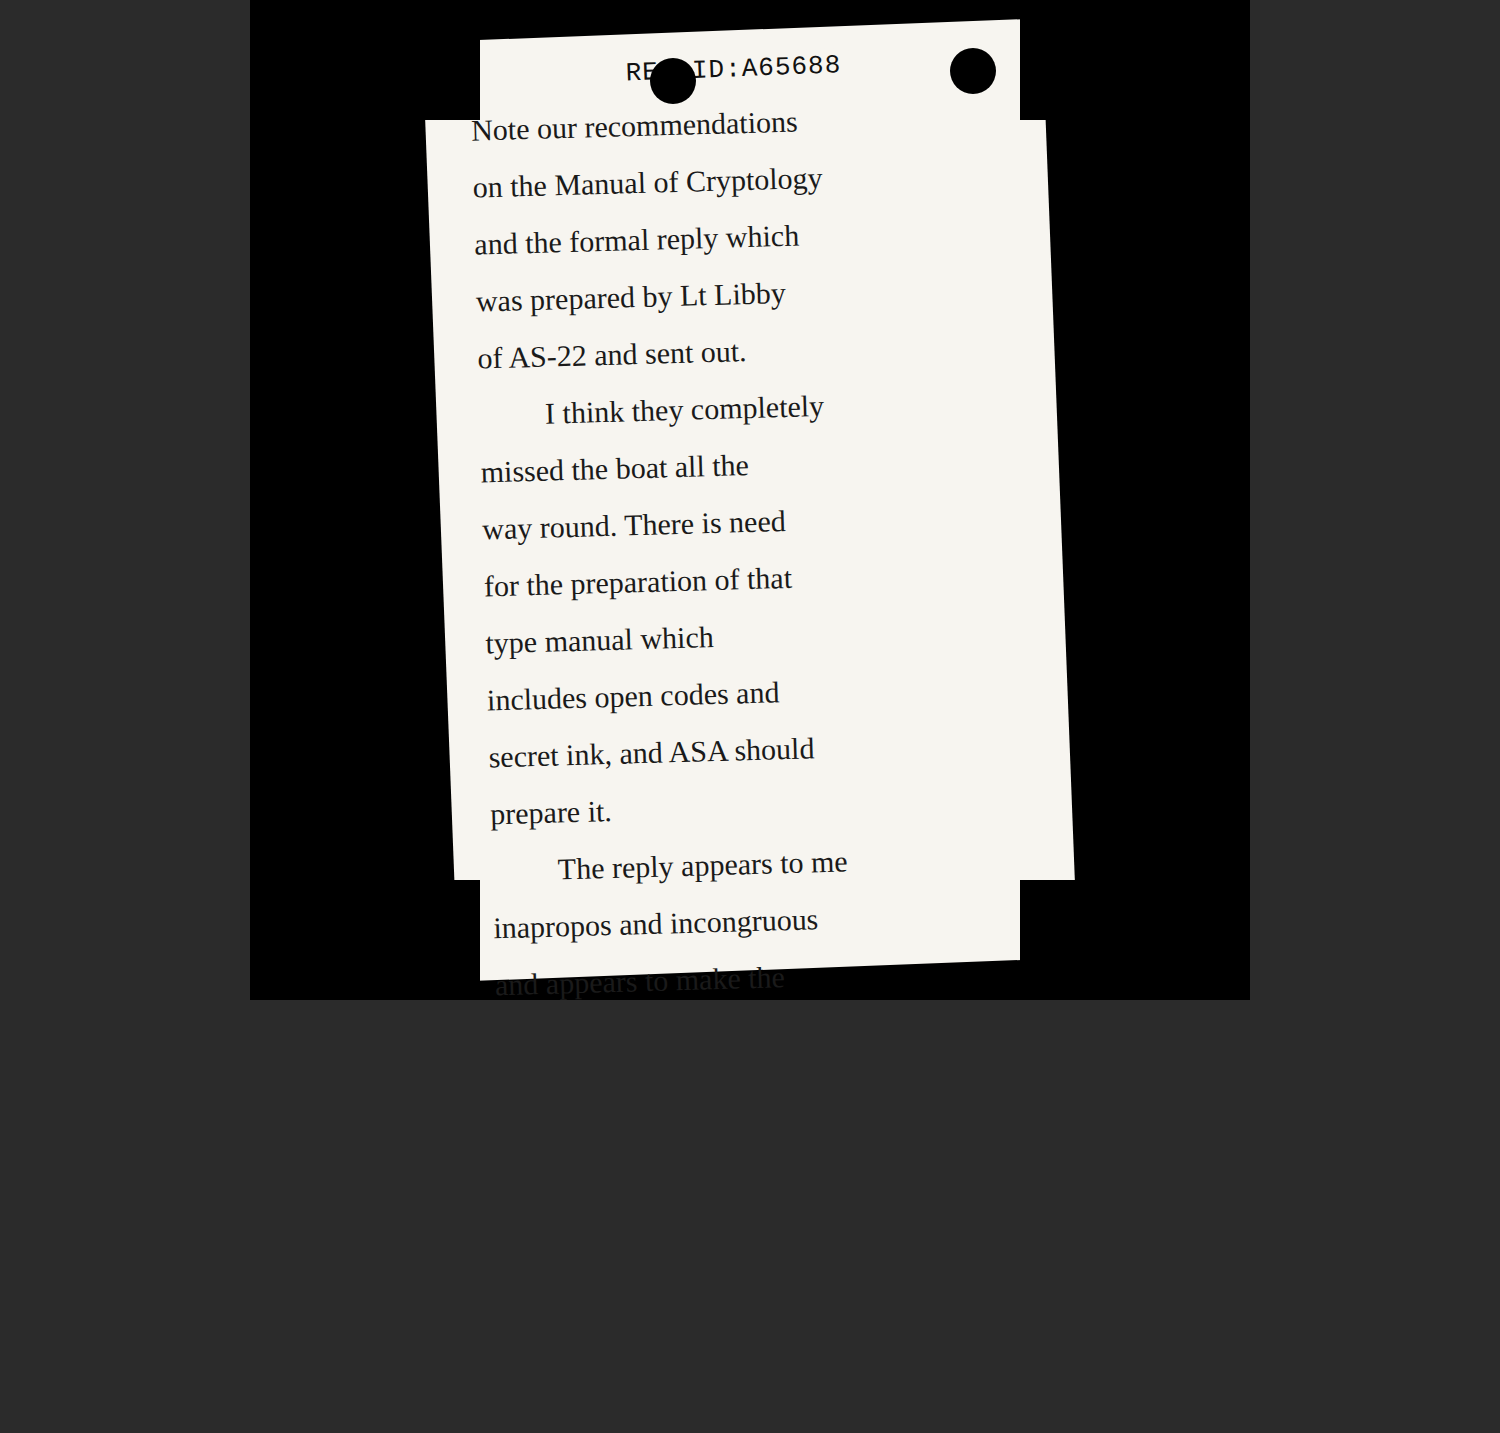REF ID:A65688
Note our recommendations
on the Manual of Cryptology
and the formal reply which
was prepared by Lt Libby
of AS‑22 and sent out.
I think they completely
missed the boat all the
way round. There is need
for the preparation of that
type manual which
includes open codes and
secret ink, and ASA should
prepare it.
The reply appears to me
inapropos and incongruous
and appears to make the
Agency not know what
it is talking about.
WF
Handwritten note bearing reference identifier A65688. Text reads: Note our recommendations on the Manual of Cryptology and the formal reply which was prepared by Lt Libby of AS-22 and sent out. I think they completely missed the boat all the way round. There is need for the preparation of that type manual which includes open codes and secret ink, and ASA should prepare it. The reply appears to me inapropos and incongruous and appears to make the Agency not know what it is talking about. Signed with initials.